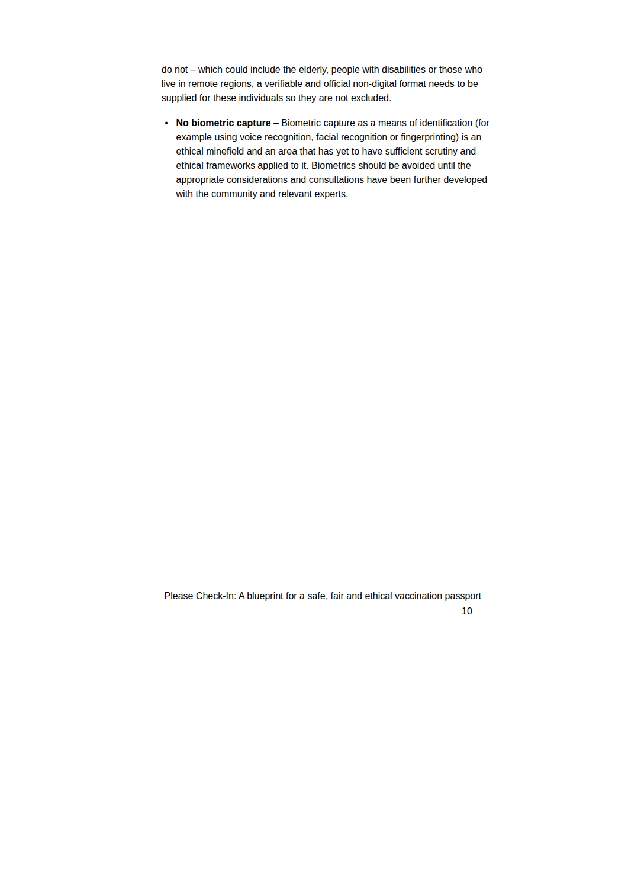do not – which could include the elderly, people with disabilities or those who live in remote regions, a verifiable and official non-digital format needs to be supplied for these individuals so they are not excluded.
No biometric capture – Biometric capture as a means of identification (for example using voice recognition, facial recognition or fingerprinting) is an ethical minefield and an area that has yet to have sufficient scrutiny and ethical frameworks applied to it. Biometrics should be avoided until the appropriate considerations and consultations have been further developed with the community and relevant experts.
Please Check-In: A blueprint for a safe, fair and ethical vaccination passport
10